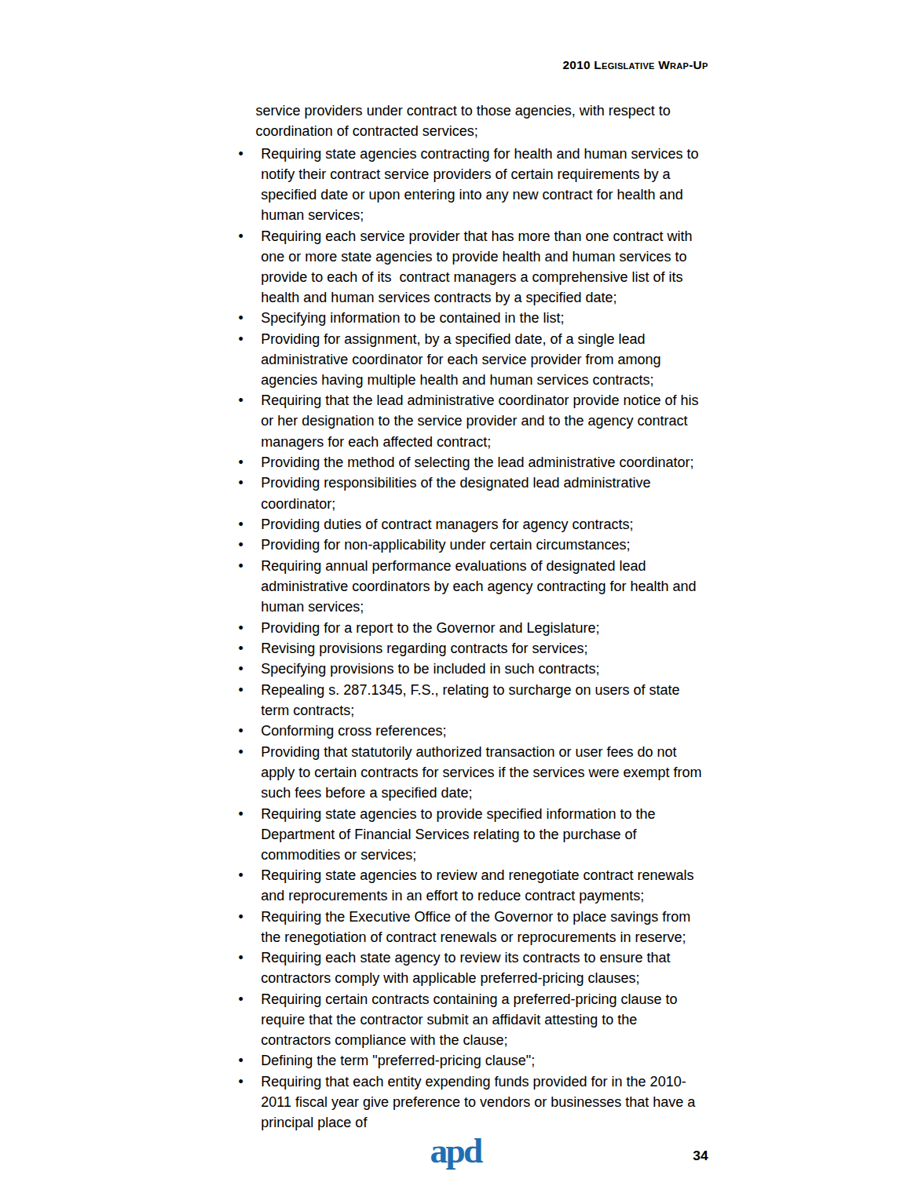2010 Legislative Wrap-Up
service providers under contract to those agencies, with respect to coordination of contracted services;
Requiring state agencies contracting for health and human services to notify their contract service providers of certain requirements by a specified date or upon entering into any new contract for health and human services;
Requiring each service provider that has more than one contract with one or more state agencies to provide health and human services to provide to each of its contract managers a comprehensive list of its health and human services contracts by a specified date;
Specifying information to be contained in the list;
Providing for assignment, by a specified date, of a single lead administrative coordinator for each service provider from among agencies having multiple health and human services contracts;
Requiring that the lead administrative coordinator provide notice of his or her designation to the service provider and to the agency contract managers for each affected contract;
Providing the method of selecting the lead administrative coordinator;
Providing responsibilities of the designated lead administrative coordinator;
Providing duties of contract managers for agency contracts;
Providing for non-applicability under certain circumstances;
Requiring annual performance evaluations of designated lead administrative coordinators by each agency contracting for health and human services;
Providing for a report to the Governor and Legislature;
Revising provisions regarding contracts for services;
Specifying provisions to be included in such contracts;
Repealing s. 287.1345, F.S., relating to surcharge on users of state term contracts;
Conforming cross references;
Providing that statutorily authorized transaction or user fees do not apply to certain contracts for services if the services were exempt from such fees before a specified date;
Requiring state agencies to provide specified information to the Department of Financial Services relating to the purchase of commodities or services;
Requiring state agencies to review and renegotiate contract renewals and reprocurements in an effort to reduce contract payments;
Requiring the Executive Office of the Governor to place savings from the renegotiation of contract renewals or reprocurements in reserve;
Requiring each state agency to review its contracts to ensure that contractors comply with applicable preferred-pricing clauses;
Requiring certain contracts containing a preferred-pricing clause to require that the contractor submit an affidavit attesting to the contractors compliance with the clause;
Defining the term "preferred-pricing clause";
Requiring that each entity expending funds provided for in the 2010-2011 fiscal year give preference to vendors or businesses that have a principal place of
apd
34